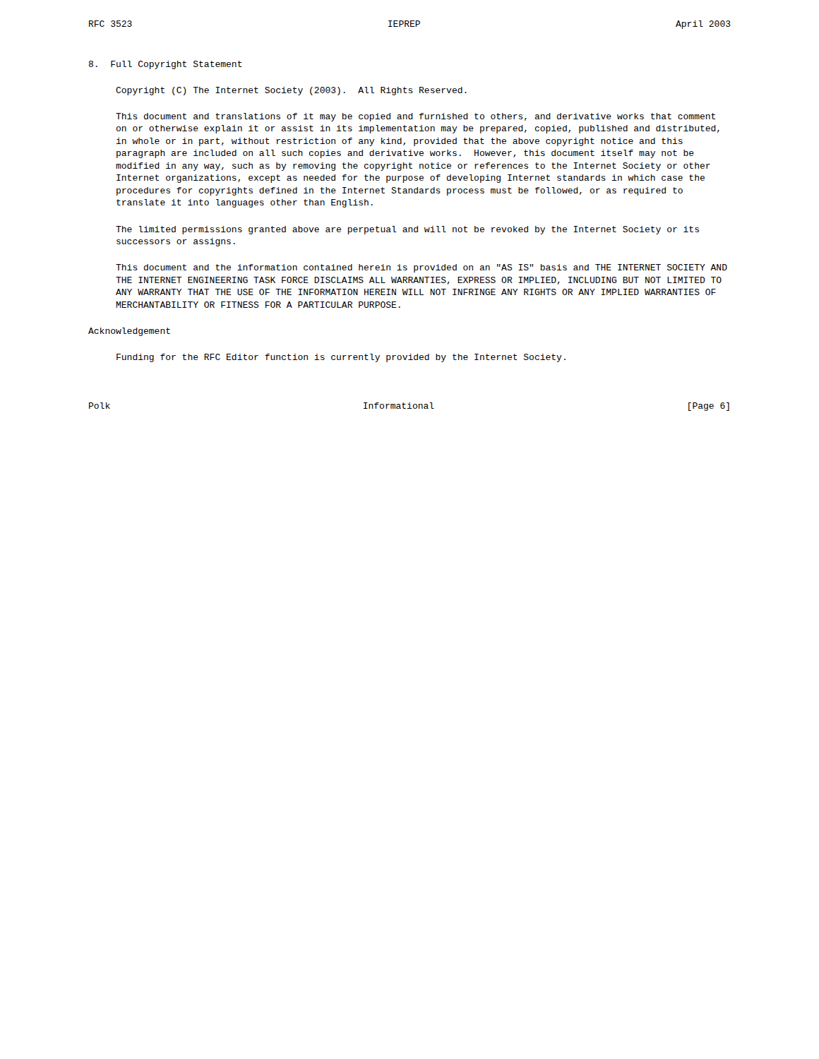RFC 3523 IEPREP April 2003
8. Full Copyright Statement
Copyright (C) The Internet Society (2003). All Rights Reserved.
This document and translations of it may be copied and furnished to others, and derivative works that comment on or otherwise explain it or assist in its implementation may be prepared, copied, published and distributed, in whole or in part, without restriction of any kind, provided that the above copyright notice and this paragraph are included on all such copies and derivative works. However, this document itself may not be modified in any way, such as by removing the copyright notice or references to the Internet Society or other Internet organizations, except as needed for the purpose of developing Internet standards in which case the procedures for copyrights defined in the Internet Standards process must be followed, or as required to translate it into languages other than English.
The limited permissions granted above are perpetual and will not be revoked by the Internet Society or its successors or assigns.
This document and the information contained herein is provided on an "AS IS" basis and THE INTERNET SOCIETY AND THE INTERNET ENGINEERING TASK FORCE DISCLAIMS ALL WARRANTIES, EXPRESS OR IMPLIED, INCLUDING BUT NOT LIMITED TO ANY WARRANTY THAT THE USE OF THE INFORMATION HEREIN WILL NOT INFRINGE ANY RIGHTS OR ANY IMPLIED WARRANTIES OF MERCHANTABILITY OR FITNESS FOR A PARTICULAR PURPOSE.
Acknowledgement
Funding for the RFC Editor function is currently provided by the Internet Society.
Polk Informational [Page 6]